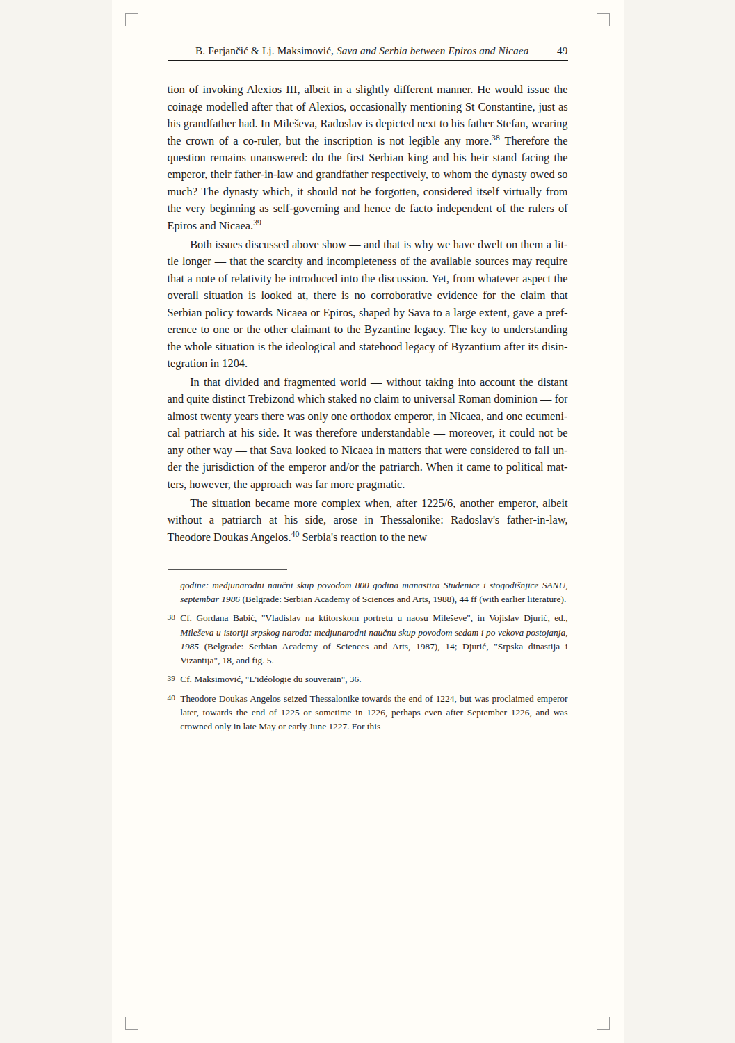49 B. Ferjančić & Lj. Maksimović, Sava and Serbia between Epiros and Nicaea
tion of invoking Alexios III, albeit in a slightly different manner. He would issue the coinage modelled after that of Alexios, occasionally mentioning St Constantine, just as his grandfather had. In Mileševa, Radoslav is depicted next to his father Stefan, wearing the crown of a co-ruler, but the inscription is not legible any more.38 Therefore the question remains unanswered: do the first Serbian king and his heir stand facing the emperor, their father-in-law and grandfather respectively, to whom the dynasty owed so much? The dynasty which, it should not be forgotten, considered itself virtually from the very beginning as self-governing and hence de facto independent of the rulers of Epiros and Nicaea.39
Both issues discussed above show — and that is why we have dwelt on them a little longer — that the scarcity and incompleteness of the available sources may require that a note of relativity be introduced into the discussion. Yet, from whatever aspect the overall situation is looked at, there is no corroborative evidence for the claim that Serbian policy towards Nicaea or Epiros, shaped by Sava to a large extent, gave a preference to one or the other claimant to the Byzantine legacy. The key to understanding the whole situation is the ideological and statehood legacy of Byzantium after its disintegration in 1204.
In that divided and fragmented world — without taking into account the distant and quite distinct Trebizond which staked no claim to universal Roman dominion — for almost twenty years there was only one orthodox emperor, in Nicaea, and one ecumenical patriarch at his side. It was therefore understandable — moreover, it could not be any other way — that Sava looked to Nicaea in matters that were considered to fall under the jurisdiction of the emperor and/or the patriarch. When it came to political matters, however, the approach was far more pragmatic.
The situation became more complex when, after 1225/6, another emperor, albeit without a patriarch at his side, arose in Thessalonike: Radoslav's father-in-law, Theodore Doukas Angelos.40 Serbia's reaction to the new
godine: medjunarodni naučni skup povodom 800 godina manastira Studenice i stogodišnjice SANU, septembar 1986 (Belgrade: Serbian Academy of Sciences and Arts, 1988), 44 ff (with earlier literature).
38 Cf. Gordana Babić, "Vladislav na ktitorskom portretu u naosu Mileševe", in Vojislav Djurić, ed., Mileševa u istoriji srpskog naroda: medjunarodni naučnu skup povodom sedam i po vekova postojanja, 1985 (Belgrade: Serbian Academy of Sciences and Arts, 1987), 14; Djurić, "Srpska dinastija i Vizantija", 18, and fig. 5.
39 Cf. Maksimović, "L'idéologie du souverain", 36.
40 Theodore Doukas Angelos seized Thessalonike towards the end of 1224, but was proclaimed emperor later, towards the end of 1225 or sometime in 1226, perhaps even after September 1226, and was crowned only in late May or early June 1227. For this